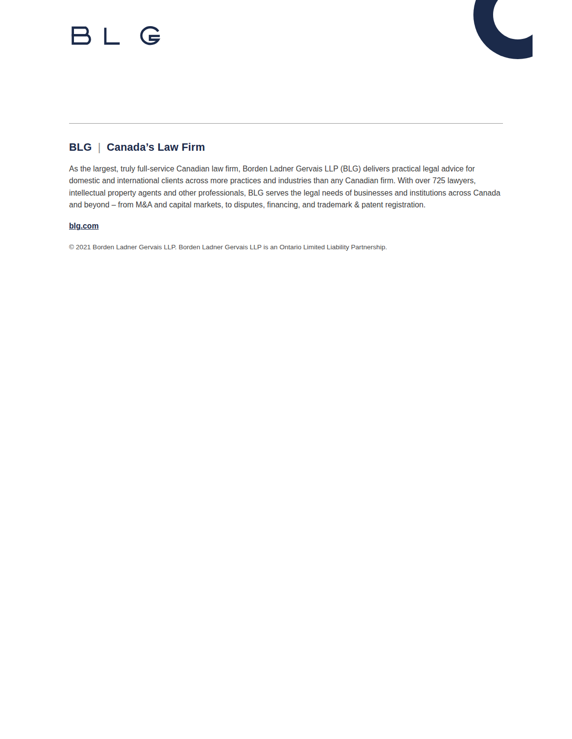BLG | Canada’s Law Firm
As the largest, truly full-service Canadian law firm, Borden Ladner Gervais LLP (BLG) delivers practical legal advice for domestic and international clients across more practices and industries than any Canadian firm. With over 725 lawyers, intellectual property agents and other professionals, BLG serves the legal needs of businesses and institutions across Canada and beyond – from M&A and capital markets, to disputes, financing, and trademark & patent registration.
blg.com
© 2021 Borden Ladner Gervais LLP. Borden Ladner Gervais LLP is an Ontario Limited Liability Partnership.